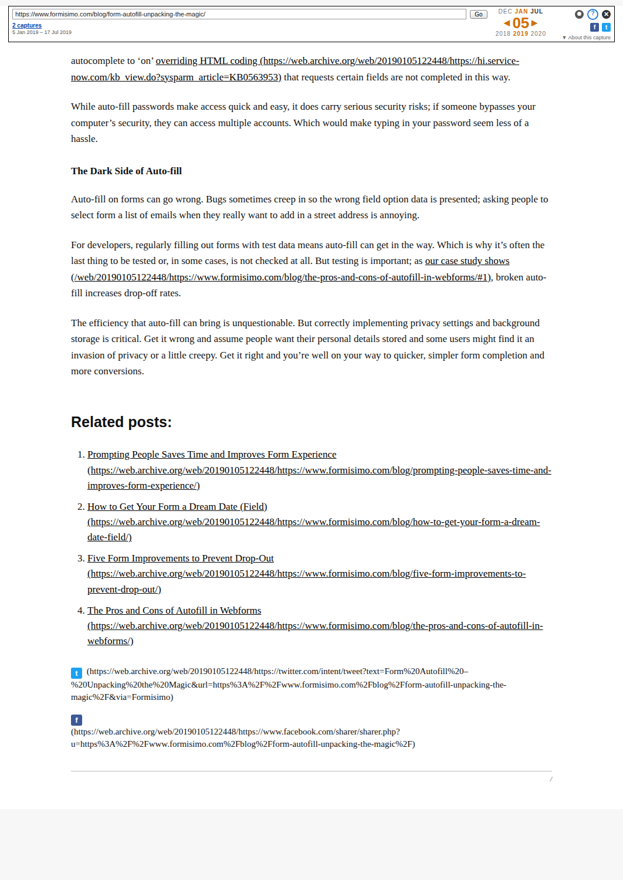Go
2 captures 5 Jan 2019 – 17 Jul 2019
DEC JAN JUL
◀05▶
2018 2019 2020
? ✕
f t
▼ About this capture
autocomplete to ‘on’ overriding HTML coding (https://web.archive.org/web/20190105122448/https://hi.service-now.com/kb_view.do?sysparm_article=KB0563953) that requests certain fields are not completed in this way.
While auto-fill passwords make access quick and easy, it does carry serious security risks; if someone bypasses your computer’s security, they can access multiple accounts. Which would make typing in your password seem less of a hassle.
The Dark Side of Auto-fill
Auto-fill on forms can go wrong. Bugs sometimes creep in so the wrong field option data is presented; asking people to select form a list of emails when they really want to add in a street address is annoying.
For developers, regularly filling out forms with test data means auto-fill can get in the way. Which is why it’s often the last thing to be tested or, in some cases, is not checked at all. But testing is important; as our case study shows (/web/20190105122448/https://www.formisimo.com/blog/the-pros-and-cons-of-autofill-in-webforms/#1), broken auto-fill increases drop-off rates.
The efficiency that auto-fill can bring is unquestionable. But correctly implementing privacy settings and background storage is critical. Get it wrong and assume people want their personal details stored and some users might find it an invasion of privacy or a little creepy. Get it right and you’re well on your way to quicker, simpler form completion and more conversions.
Related posts:
Prompting People Saves Time and Improves Form Experience (https://web.archive.org/web/20190105122448/https://www.formisimo.com/blog/prompting-people-saves-time-and-improves-form-experience/)
How to Get Your Form a Dream Date (Field) (https://web.archive.org/web/20190105122448/https://www.formisimo.com/blog/how-to-get-your-form-a-dream-date-field/)
Five Form Improvements to Prevent Drop-Out (https://web.archive.org/web/20190105122448/https://www.formisimo.com/blog/five-form-improvements-to-prevent-drop-out/)
The Pros and Cons of Autofill in Webforms (https://web.archive.org/web/20190105122448/https://www.formisimo.com/blog/the-pros-and-cons-of-autofill-in-webforms/)
t (https://web.archive.org/web/20190105122448/https://twitter.com/intent/tweet?text=Form%20Autofill%20–%20Unpacking%20the%20Magic&url=https%3A%2F%2Fwww.formisimo.com%2Fblog%2Fform-autofill-unpacking-the-magic%2F&via=Formisimo)
f
(https://web.archive.org/web/20190105122448/https://www.facebook.com/sharer/sharer.php?u=https%3A%2F%2Fwww.formisimo.com%2Fblog%2Fform-autofill-unpacking-the-magic%2F)
/